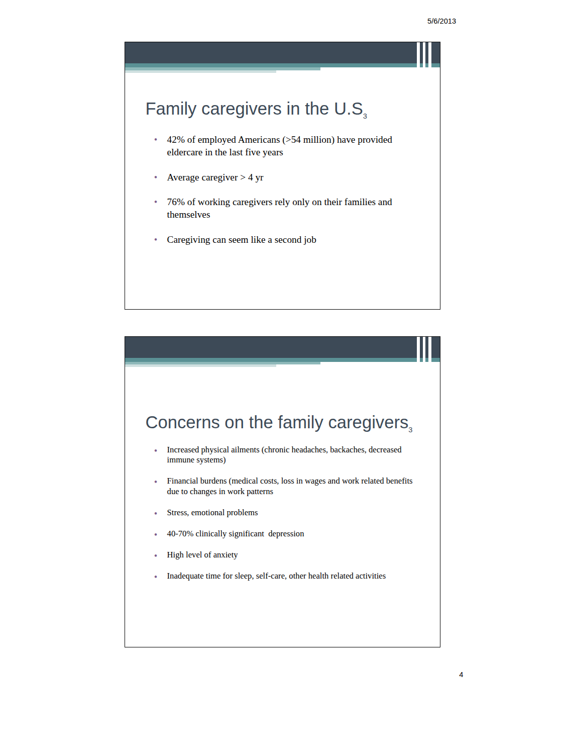5/6/2013
Family caregivers in the U.S3
42% of employed Americans (>54 million) have provided eldercare in the last five years
Average caregiver > 4 yr
76% of working caregivers rely only on their families and themselves
Caregiving can seem like a second job
Concerns on the family caregivers3
Increased physical ailments (chronic headaches, backaches, decreased immune systems)
Financial burdens (medical costs, loss in wages and work related benefits due to changes in work patterns
Stress, emotional problems
40-70% clinically significant depression
High level of anxiety
Inadequate time for sleep, self-care, other health related activities
4